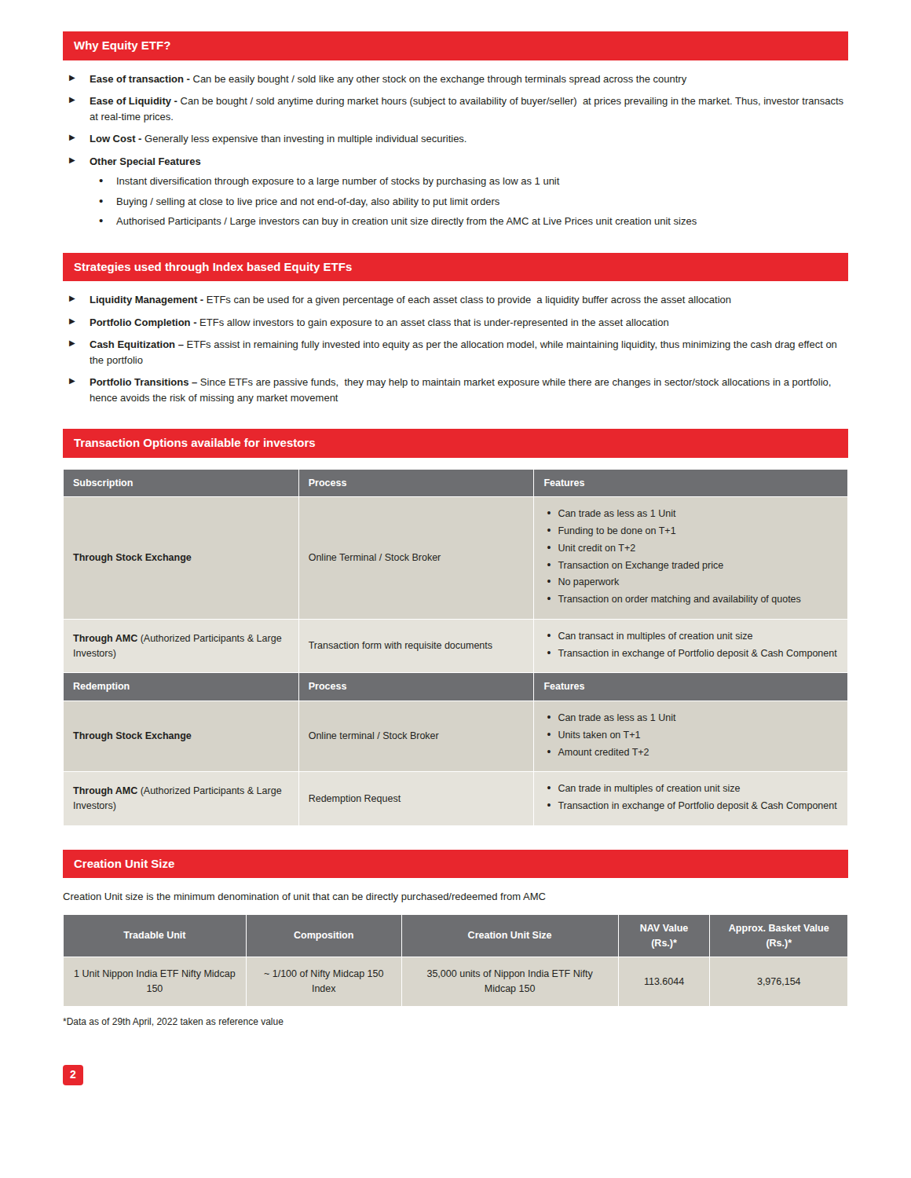Why Equity ETF?
Ease of transaction - Can be easily bought / sold like any other stock on the exchange through terminals spread across the country
Ease of Liquidity - Can be bought / sold anytime during market hours (subject to availability of buyer/seller) at prices prevailing in the market. Thus, investor transacts at real-time prices.
Low Cost - Generally less expensive than investing in multiple individual securities.
Other Special Features
Instant diversification through exposure to a large number of stocks by purchasing as low as 1 unit
Buying / selling at close to live price and not end-of-day, also ability to put limit orders
Authorised Participants / Large investors can buy in creation unit size directly from the AMC at Live Prices unit creation unit sizes
Strategies used through Index based Equity ETFs
Liquidity Management - ETFs can be used for a given percentage of each asset class to provide a liquidity buffer across the asset allocation
Portfolio Completion - ETFs allow investors to gain exposure to an asset class that is under-represented in the asset allocation
Cash Equitization – ETFs assist in remaining fully invested into equity as per the allocation model, while maintaining liquidity, thus minimizing the cash drag effect on the portfolio
Portfolio Transitions – Since ETFs are passive funds, they may help to maintain market exposure while there are changes in sector/stock allocations in a portfolio, hence avoids the risk of missing any market movement
Transaction Options available for investors
| Subscription | Process | Features |
| --- | --- | --- |
| Through Stock Exchange | Online Terminal / Stock Broker | Can trade as less as 1 Unit Funding to be done on T+1 Unit credit on T+2 Transaction on Exchange traded price No paperwork Transaction on order matching and availability of quotes |
| Through AMC (Authorized Participants & Large Investors) | Transaction form with requisite documents | Can transact in multiples of creation unit size Transaction in exchange of Portfolio deposit & Cash Component |
| Redemption | Process | Features |
| Through Stock Exchange | Online terminal / Stock Broker | Can trade as less as 1 Unit Units taken on T+1 Amount credited T+2 |
| Through AMC (Authorized Participants & Large Investors) | Redemption Request | Can trade in multiples of creation unit size Transaction in exchange of Portfolio deposit & Cash Component |
Creation Unit Size
Creation Unit size is the minimum denomination of unit that can be directly purchased/redeemed from AMC
| Tradable Unit | Composition | Creation Unit Size | NAV Value (Rs.)* | Approx. Basket Value (Rs.)* |
| --- | --- | --- | --- | --- |
| 1 Unit Nippon India ETF Nifty Midcap 150 | ~ 1/100 of Nifty Midcap 150 Index | 35,000 units of Nippon India ETF Nifty Midcap 150 | 113.6044 | 3,976,154 |
*Data as of 29th April, 2022 taken as reference value
2